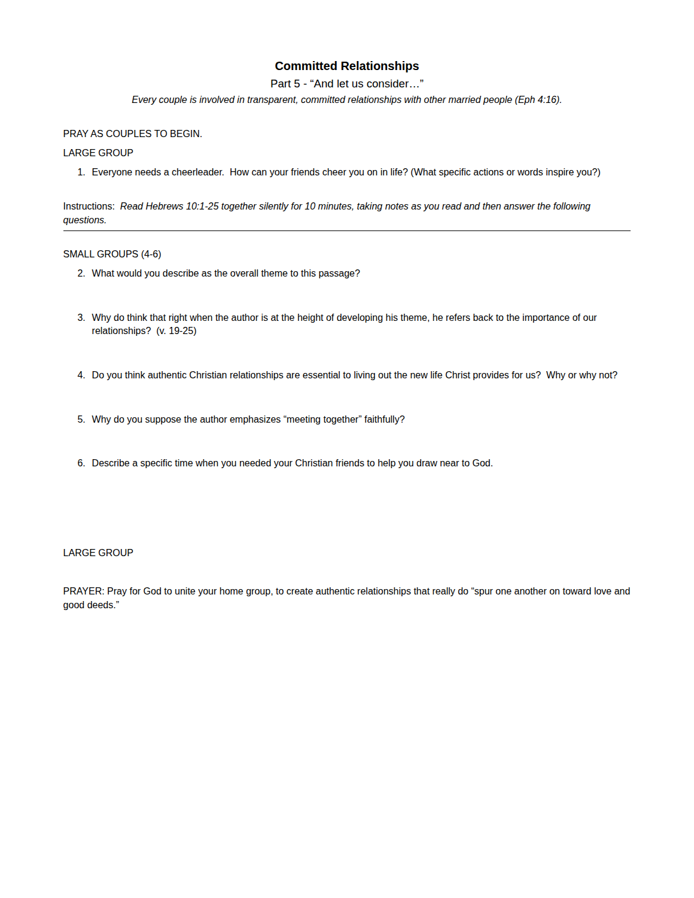Committed Relationships
Part 5 - “And let us consider…”
Every couple is involved in transparent, committed relationships with other married people (Eph 4:16).
PRAY AS COUPLES TO BEGIN.
LARGE GROUP
Everyone needs a cheerleader. How can your friends cheer you on in life? (What specific actions or words inspire you?)
Instructions: Read Hebrews 10:1-25 together silently for 10 minutes, taking notes as you read and then answer the following questions.
SMALL GROUPS (4-6)
What would you describe as the overall theme to this passage?
Why do think that right when the author is at the height of developing his theme, he refers back to the importance of our relationships? (v. 19-25)
Do you think authentic Christian relationships are essential to living out the new life Christ provides for us? Why or why not?
Why do you suppose the author emphasizes “meeting together” faithfully?
Describe a specific time when you needed your Christian friends to help you draw near to God.
LARGE GROUP
PRAYER: Pray for God to unite your home group, to create authentic relationships that really do “spur one another on toward love and good deeds.”